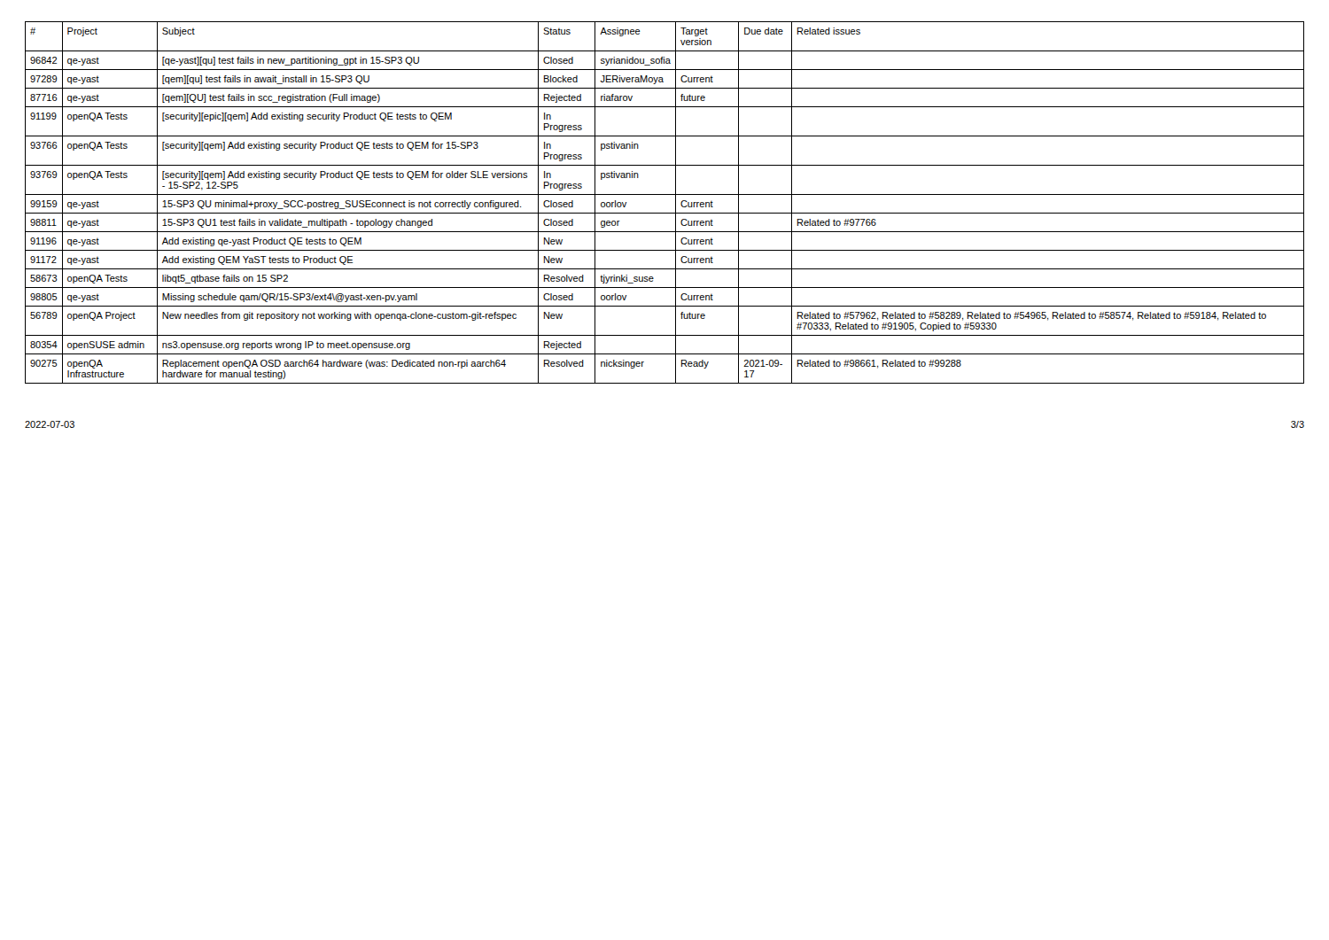| # | Project | Subject | Status | Assignee | Target version | Due date | Related issues |
| --- | --- | --- | --- | --- | --- | --- | --- |
| 96842 | qe-yast | [qe-yast][qu] test fails in new_partitioning_gpt in 15-SP3 QU | Closed | syrianidou_sofia | | | |
| 97289 | qe-yast | [qem][qu] test fails in await_install in 15-SP3 QU | Blocked | JERiveraMoya | Current | | |
| 87716 | qe-yast | [qem][QU] test fails in scc_registration (Full image) | Rejected | riafarov | future | | |
| 91199 | openQA Tests | [security][epic][qem] Add existing security Product QE tests to QEM | In Progress | | | | |
| 93766 | openQA Tests | [security][qem] Add existing security Product QE tests to QEM for 15-SP3 | In Progress | pstivanin | | | |
| 93769 | openQA Tests | [security][qem] Add existing security Product QE tests to QEM for older SLE versions - 15-SP2, 12-SP5 | In Progress | pstivanin | | | |
| 99159 | qe-yast | 15-SP3 QU minimal+proxy_SCC-postreg_SUSEconnect is not correctly configured. | Closed | oorlov | Current | | |
| 98811 | qe-yast | 15-SP3 QU1 test fails in validate_multipath - topology changed | Closed | geor | Current | | Related to #97766 |
| 91196 | qe-yast | Add existing qe-yast Product QE tests to QEM | New | | Current | | |
| 91172 | qe-yast | Add existing QEM YaST tests to Product QE | New | | Current | | |
| 58673 | openQA Tests | libqt5_qtbase fails on 15 SP2 | Resolved | tjyrinki_suse | | | |
| 98805 | qe-yast | Missing schedule qam/QR/15-SP3/ext4\@yast-xen-pv.yaml | Closed | oorlov | Current | | |
| 56789 | openQA Project | New needles from git repository not working with openqa-clone-custom-git-refspec | New | | future | | Related to #57962, Related to #58289, Related to #54965, Related to #58574, Related to #59184, Related to #70333, Related to #91905, Copied to #59330 |
| 80354 | openSUSE admin | ns3.opensuse.org reports wrong IP to meet.opensuse.org | Rejected | | | | |
| 90275 | openQA Infrastructure | Replacement openQA OSD aarch64 hardware (was: Dedicated non-rpi aarch64 hardware for manual testing) | Resolved | nicksinger | Ready | 2021-09-17 | Related to #98661, Related to #99288 |
2022-07-03 3/3